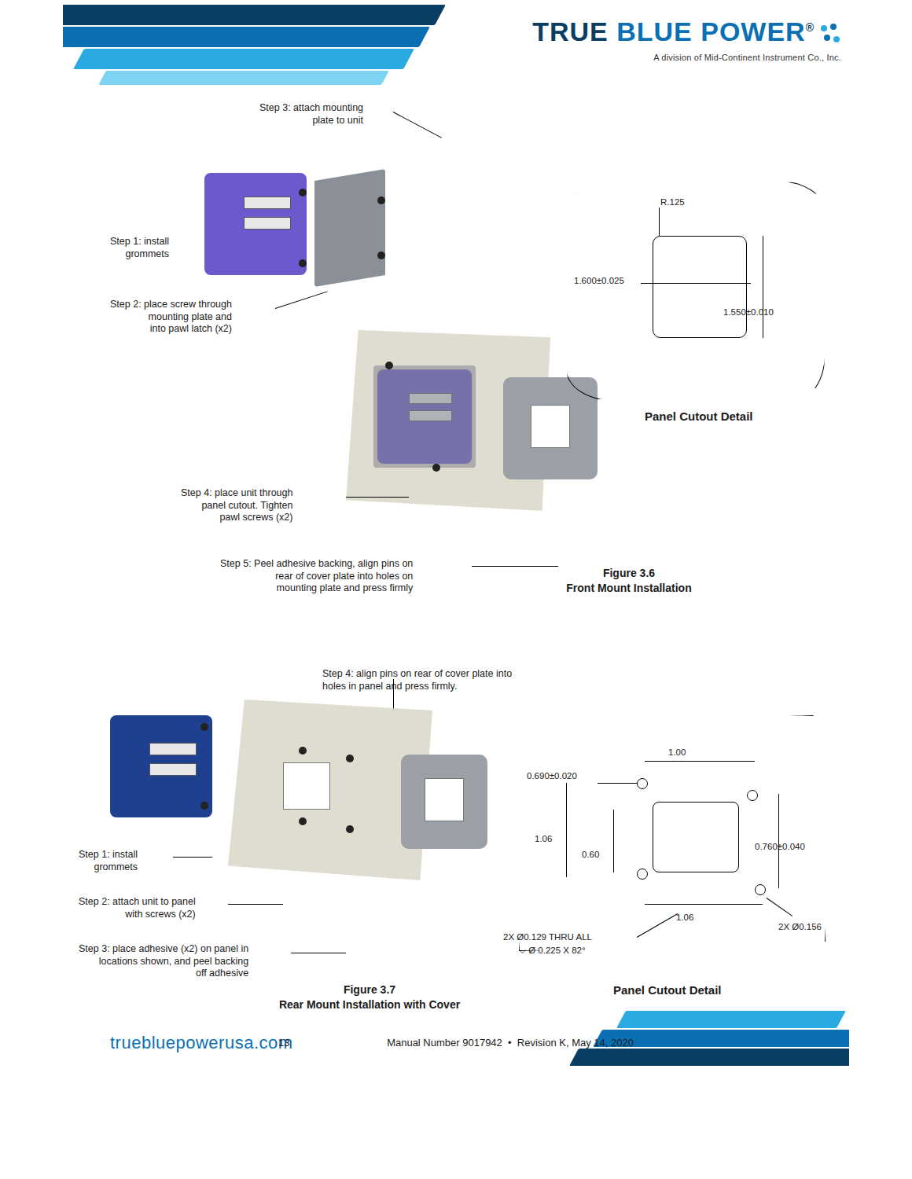TRUE BLUE POWER®
A division of Mid-Continent Instrument Co., Inc.
Step 3: attach mounting
plate to unit
Step 1: install
grommets
Step 2: place screw through
mounting plate and
into pawl latch (x2)
Step 4: place unit through
panel cutout. Tighten
pawl screws (x2)
Step 5: Peel adhesive backing, align pins on
rear of cover plate into holes on
mounting plate and press firmly
R.125
1.600±0.025
1.550±0.010
Panel Cutout Detail
Figure 3.6 Front Mount Installation
Step 4: align pins on rear of cover plate into
holes in panel and press firmly.
Step 1: install
grommets
Step 2: attach unit to panel
with screws (x2)
Step 3: place adhesive (x2) on panel in
locations shown, and peel backing
off adhesive
Figure 3.7 Rear Mount Installation with Cover
1.00
0.690±0.020
1.06
0.60
0.760±0.040
1.06
2X Ø0.129 THRU ALL
⌵ Ø 0.225 X 82°
2X Ø0.156
Panel Cutout Detail
truebluepowerusa.com
13 Manual Number 9017942 • Revision K, May 14, 2020